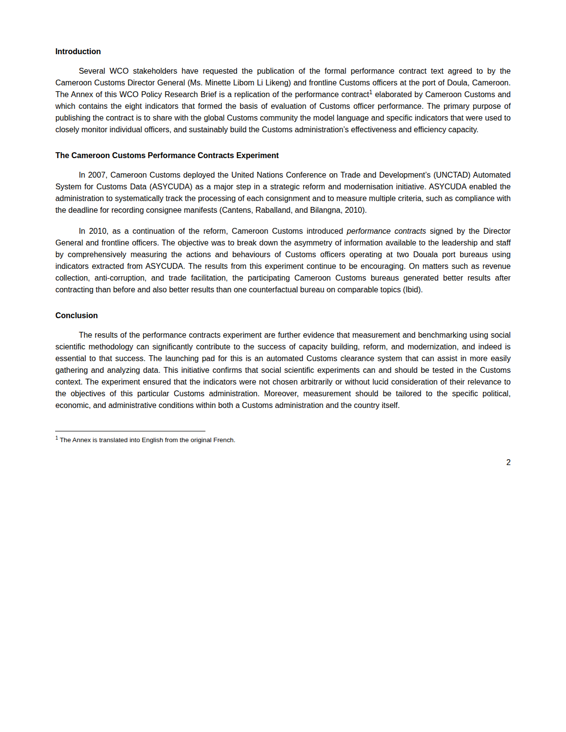Introduction
Several WCO stakeholders have requested the publication of the formal performance contract text agreed to by the Cameroon Customs Director General (Ms. Minette Libom Li Likeng) and frontline Customs officers at the port of Doula, Cameroon. The Annex of this WCO Policy Research Brief is a replication of the performance contract1 elaborated by Cameroon Customs and which contains the eight indicators that formed the basis of evaluation of Customs officer performance. The primary purpose of publishing the contract is to share with the global Customs community the model language and specific indicators that were used to closely monitor individual officers, and sustainably build the Customs administration’s effectiveness and efficiency capacity.
The Cameroon Customs Performance Contracts Experiment
In 2007, Cameroon Customs deployed the United Nations Conference on Trade and Development’s (UNCTAD) Automated System for Customs Data (ASYCUDA) as a major step in a strategic reform and modernisation initiative. ASYCUDA enabled the administration to systematically track the processing of each consignment and to measure multiple criteria, such as compliance with the deadline for recording consignee manifests (Cantens, Raballand, and Bilangna, 2010).
In 2010, as a continuation of the reform, Cameroon Customs introduced performance contracts signed by the Director General and frontline officers. The objective was to break down the asymmetry of information available to the leadership and staff by comprehensively measuring the actions and behaviours of Customs officers operating at two Douala port bureaus using indicators extracted from ASYCUDA. The results from this experiment continue to be encouraging. On matters such as revenue collection, anti-corruption, and trade facilitation, the participating Cameroon Customs bureaus generated better results after contracting than before and also better results than one counterfactual bureau on comparable topics (Ibid).
Conclusion
The results of the performance contracts experiment are further evidence that measurement and benchmarking using social scientific methodology can significantly contribute to the success of capacity building, reform, and modernization, and indeed is essential to that success. The launching pad for this is an automated Customs clearance system that can assist in more easily gathering and analyzing data. This initiative confirms that social scientific experiments can and should be tested in the Customs context. The experiment ensured that the indicators were not chosen arbitrarily or without lucid consideration of their relevance to the objectives of this particular Customs administration. Moreover, measurement should be tailored to the specific political, economic, and administrative conditions within both a Customs administration and the country itself.
1 The Annex is translated into English from the original French.
2